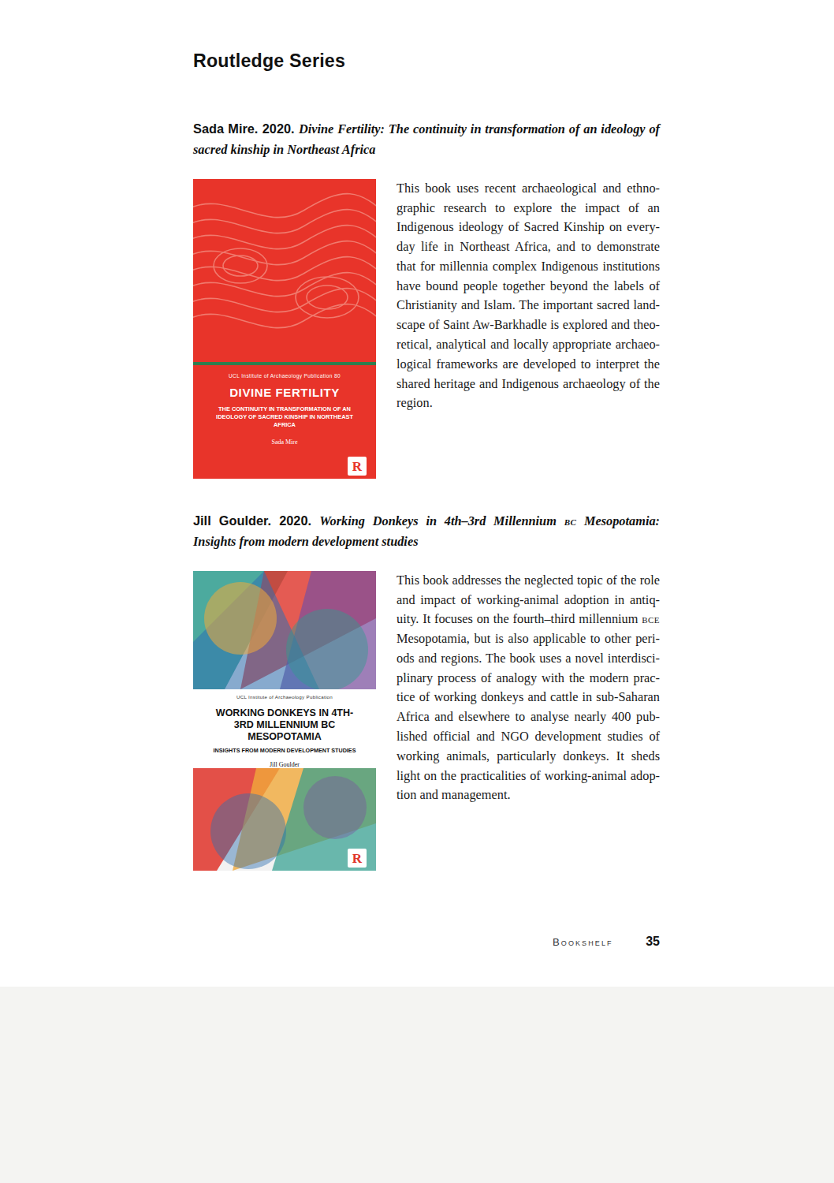Routledge Series
Sada Mire. 2020. Divine Fertility: The continuity in transformation of an ideology of sacred kinship in Northeast Africa
UCL Institute of Archaeology Publication 80 DIVINE FERTILITY THE CONTINUITY IN TRANSFORMATION OF AN IDEOLOGY OF SACRED KINSHIP IN NORTHEAST AFRICA Sada Mire R
This book uses recent archaeological and ethnographic research to explore the impact of an Indigenous ideology of Sacred Kinship on everyday life in Northeast Africa, and to demonstrate that for millennia complex Indigenous institutions have bound people together beyond the labels of Christianity and Islam. The important sacred landscape of Saint Aw-Barkhadle is explored and theoretical, analytical and locally appropriate archaeological frameworks are developed to interpret the shared heritage and Indigenous archaeology of the region.
Jill Goulder. 2020. Working Donkeys in 4th–3rd Millennium bc Mesopotamia: Insights from modern development studies
UCL Institute of Archaeology Publication WORKING DONKEYS IN 4TH- 3RD MILLENNIUM BC MESOPOTAMIA INSIGHTS FROM MODERN DEVELOPMENT STUDIES Jill Goulder R
This book addresses the neglected topic of the role and impact of working-animal adoption in antiquity. It focuses on the fourth–third millennium bce Mesopotamia, but is also applicable to other periods and regions. The book uses a novel interdisciplinary process of analogy with the modern practice of working donkeys and cattle in sub-Saharan Africa and elsewhere to analyse nearly 400 published official and NGO development studies of working animals, particularly donkeys. It sheds light on the practicalities of working-animal adoption and management.
Bookshelf 35